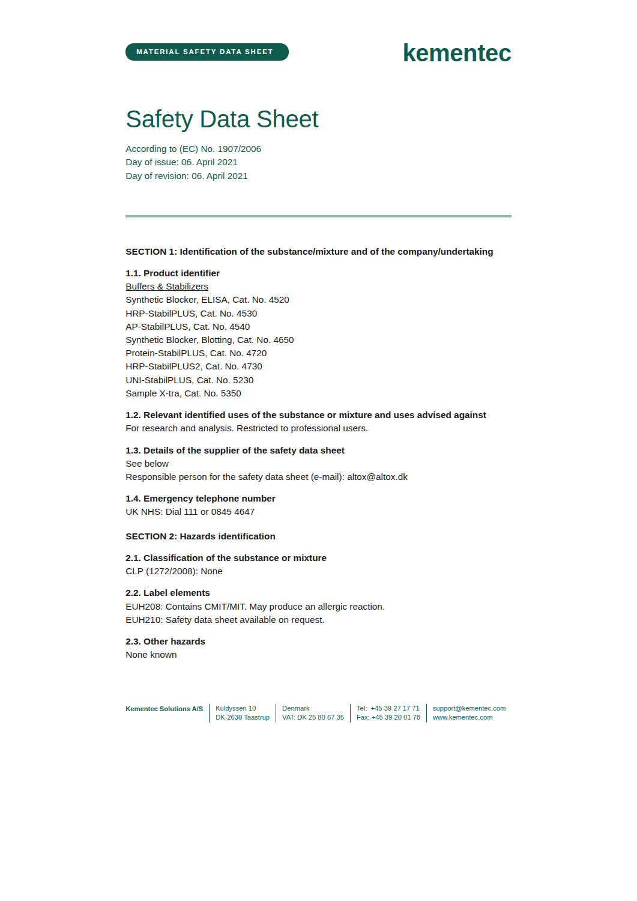Material Safety Data Sheet
kementec
Safety Data Sheet
According to (EC) No. 1907/2006 Day of issue: 06. April 2021 Day of revision: 06. April 2021
SECTION 1: Identification of the substance/mixture and of the company/undertaking
1.1. Product identifier
Buffers & Stabilizers
Synthetic Blocker, ELISA, Cat. No. 4520
HRP-StabilPLUS, Cat. No. 4530
AP-StabilPLUS, Cat. No. 4540
Synthetic Blocker, Blotting, Cat. No. 4650
Protein-StabilPLUS, Cat. No. 4720
HRP-StabilPLUS2, Cat. No. 4730
UNI-StabilPLUS, Cat. No. 5230
Sample X-tra, Cat. No. 5350
1.2. Relevant identified uses of the substance or mixture and uses advised against
For research and analysis. Restricted to professional users.
1.3. Details of the supplier of the safety data sheet
See below
Responsible person for the safety data sheet (e-mail): altox@altox.dk
1.4. Emergency telephone number
UK NHS: Dial 111 or 0845 4647
SECTION 2: Hazards identification
2.1. Classification of the substance or mixture
CLP (1272/2008): None
2.2. Label elements
EUH208: Contains CMIT/MIT. May produce an allergic reaction.
EUH210: Safety data sheet available on request.
2.3. Other hazards
None known
Kementec Solutions A/S
Kuldyssen 10
DK-2630 Taastrup
Denmark
VAT: DK 25 80 67 35
Tel: +45 39 27 17 71
Fax: +45 39 20 01 78
support@kementec.com
www.kementec.com